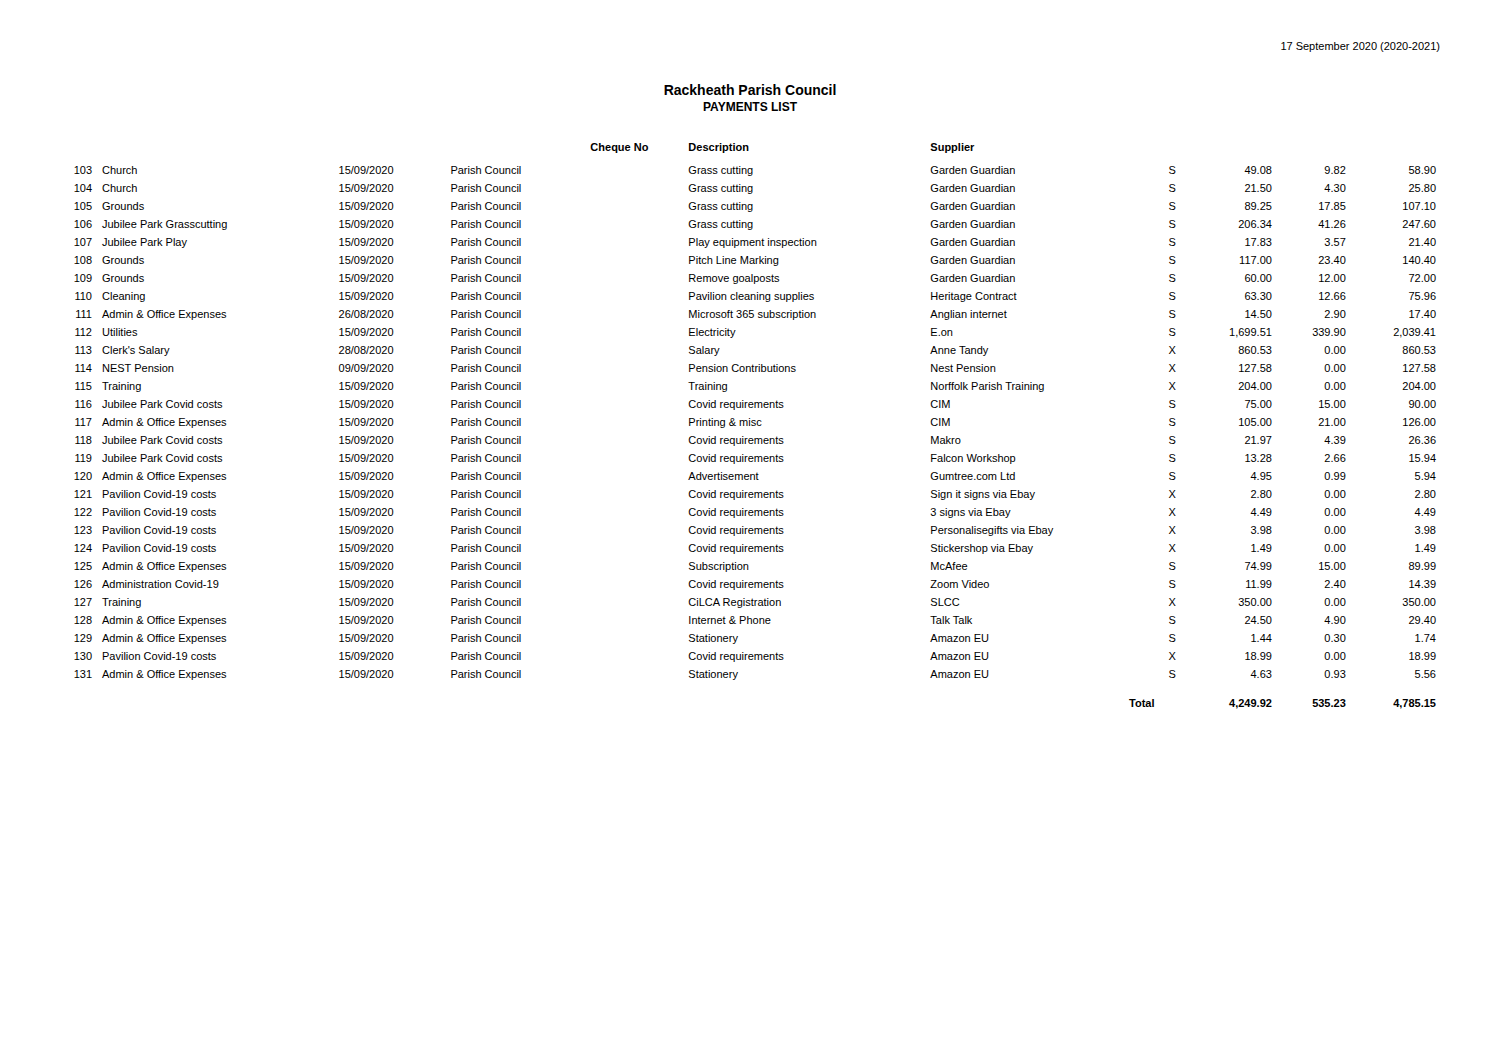17 September 2020 (2020-2021)
Rackheath Parish Council
PAYMENTS LIST
| | | | Cheque No | Description | Supplier | | | | |
| --- | --- | --- | --- | --- | --- | --- | --- | --- | --- |
| 103 | Church | 15/09/2020 | Parish Council | | Grass cutting | Garden Guardian | S | 49.08 | 9.82 | 58.90 |
| 104 | Church | 15/09/2020 | Parish Council | | Grass cutting | Garden Guardian | S | 21.50 | 4.30 | 25.80 |
| 105 | Grounds | 15/09/2020 | Parish Council | | Grass cutting | Garden Guardian | S | 89.25 | 17.85 | 107.10 |
| 106 | Jubilee Park Grasscutting | 15/09/2020 | Parish Council | | Grass cutting | Garden Guardian | S | 206.34 | 41.26 | 247.60 |
| 107 | Jubilee Park Play | 15/09/2020 | Parish Council | | Play equipment inspection | Garden Guardian | S | 17.83 | 3.57 | 21.40 |
| 108 | Grounds | 15/09/2020 | Parish Council | | Pitch Line Marking | Garden Guardian | S | 117.00 | 23.40 | 140.40 |
| 109 | Grounds | 15/09/2020 | Parish Council | | Remove goalposts | Garden Guardian | S | 60.00 | 12.00 | 72.00 |
| 110 | Cleaning | 15/09/2020 | Parish Council | | Pavilion cleaning supplies | Heritage Contract | S | 63.30 | 12.66 | 75.96 |
| 111 | Admin & Office Expenses | 26/08/2020 | Parish Council | | Microsoft 365 subscription | Anglian internet | S | 14.50 | 2.90 | 17.40 |
| 112 | Utilities | 15/09/2020 | Parish Council | | Electricity | E.on | S | 1,699.51 | 339.90 | 2,039.41 |
| 113 | Clerk's Salary | 28/08/2020 | Parish Council | | Salary | Anne Tandy | X | 860.53 | 0.00 | 860.53 |
| 114 | NEST Pension | 09/09/2020 | Parish Council | | Pension Contributions | Nest Pension | X | 127.58 | 0.00 | 127.58 |
| 115 | Training | 15/09/2020 | Parish Council | | Training | Norffolk Parish Training | X | 204.00 | 0.00 | 204.00 |
| 116 | Jubilee Park Covid costs | 15/09/2020 | Parish Council | | Covid requirements | CIM | S | 75.00 | 15.00 | 90.00 |
| 117 | Admin & Office Expenses | 15/09/2020 | Parish Council | | Printing & misc | CIM | S | 105.00 | 21.00 | 126.00 |
| 118 | Jubilee Park Covid costs | 15/09/2020 | Parish Council | | Covid requirements | Makro | S | 21.97 | 4.39 | 26.36 |
| 119 | Jubilee Park Covid costs | 15/09/2020 | Parish Council | | Covid requirements | Falcon Workshop | S | 13.28 | 2.66 | 15.94 |
| 120 | Admin & Office Expenses | 15/09/2020 | Parish Council | | Advertisement | Gumtree.com Ltd | S | 4.95 | 0.99 | 5.94 |
| 121 | Pavilion Covid-19 costs | 15/09/2020 | Parish Council | | Covid requirements | Sign it signs via Ebay | X | 2.80 | 0.00 | 2.80 |
| 122 | Pavilion Covid-19 costs | 15/09/2020 | Parish Council | | Covid requirements | 3 signs via Ebay | X | 4.49 | 0.00 | 4.49 |
| 123 | Pavilion Covid-19 costs | 15/09/2020 | Parish Council | | Covid requirements | Personalisegifts via Ebay | X | 3.98 | 0.00 | 3.98 |
| 124 | Pavilion Covid-19 costs | 15/09/2020 | Parish Council | | Covid requirements | Stickershop via Ebay | X | 1.49 | 0.00 | 1.49 |
| 125 | Admin & Office Expenses | 15/09/2020 | Parish Council | | Subscription | McAfee | S | 74.99 | 15.00 | 89.99 |
| 126 | Administration Covid-19 | 15/09/2020 | Parish Council | | Covid requirements | Zoom Video | S | 11.99 | 2.40 | 14.39 |
| 127 | Training | 15/09/2020 | Parish Council | | CiLCA Registration | SLCC | X | 350.00 | 0.00 | 350.00 |
| 128 | Admin & Office Expenses | 15/09/2020 | Parish Council | | Internet & Phone | Talk Talk | S | 24.50 | 4.90 | 29.40 |
| 129 | Admin & Office Expenses | 15/09/2020 | Parish Council | | Stationery | Amazon EU | S | 1.44 | 0.30 | 1.74 |
| 130 | Pavilion Covid-19 costs | 15/09/2020 | Parish Council | | Covid requirements | Amazon EU | X | 18.99 | 0.00 | 18.99 |
| 131 | Admin & Office Expenses | 15/09/2020 | Parish Council | | Stationery | Amazon EU | S | 4.63 | 0.93 | 5.56 |
| Total | | 4,249.92 | 535.23 | 4,785.15 |